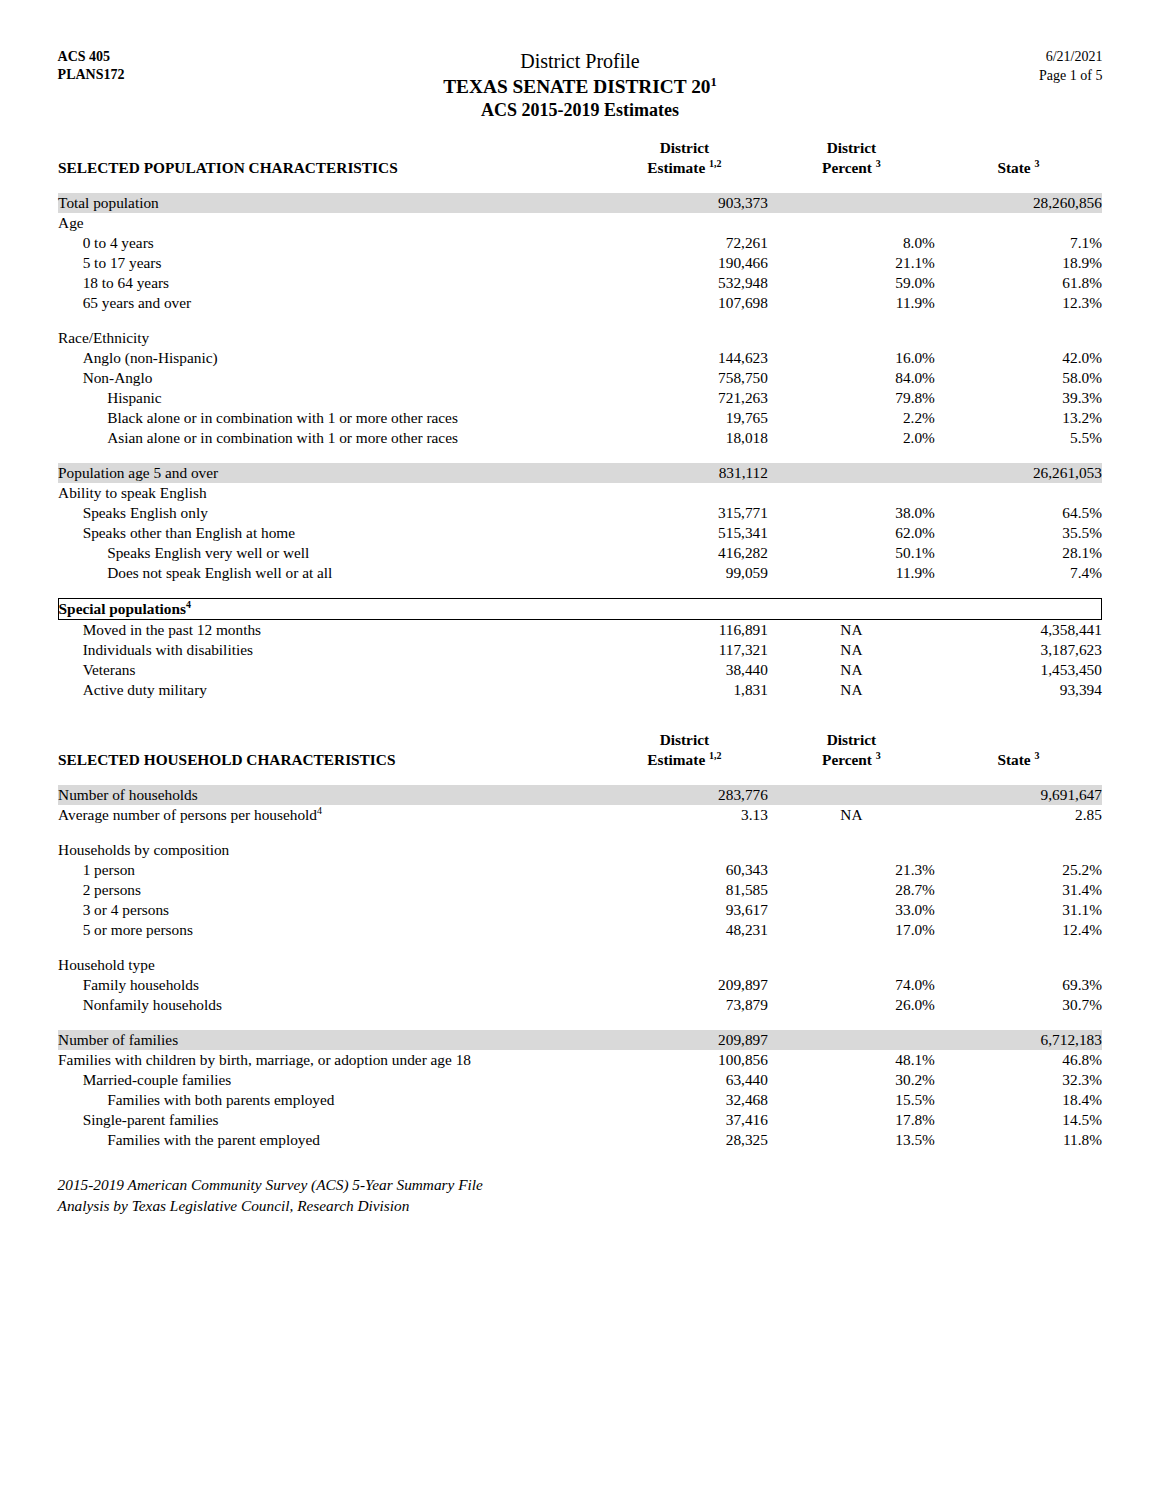ACS 405
PLANS172
6/21/2021
Page 1 of 5
District Profile
TEXAS SENATE DISTRICT 201
ACS 2015-2019 Estimates
| | District | District | |
| SELECTED POPULATION CHARACTERISTICS | Estimate 1,2 | Percent 3 | State 3 |
| Total population | 903,373 | | 28,260,856 |
| Age | | | |
| 0 to 4 years | 72,261 | 8.0% | 7.1% |
| 5 to 17 years | 190,466 | 21.1% | 18.9% |
| 18 to 64 years | 532,948 | 59.0% | 61.8% |
| 65 years and over | 107,698 | 11.9% | 12.3% |
| Race/Ethnicity | | | |
| Anglo (non-Hispanic) | 144,623 | 16.0% | 42.0% |
| Non-Anglo | 758,750 | 84.0% | 58.0% |
| Hispanic | 721,263 | 79.8% | 39.3% |
| Black alone or in combination with 1 or more other races | 19,765 | 2.2% | 13.2% |
| Asian alone or in combination with 1 or more other races | 18,018 | 2.0% | 5.5% |
| Population age 5 and over | 831,112 | | 26,261,053 |
| Ability to speak English | | | |
| Speaks English only | 315,771 | 38.0% | 64.5% |
| Speaks other than English at home | 515,341 | 62.0% | 35.5% |
| Speaks English very well or well | 416,282 | 50.1% | 28.1% |
| Does not speak English well or at all | 99,059 | 11.9% | 7.4% |
| Special populations 4 |
| Moved in the past 12 months | 116,891 | NA | 4,358,441 |
| Individuals with disabilities | 117,321 | NA | 3,187,623 |
| Veterans | 38,440 | NA | 1,453,450 |
| Active duty military | 1,831 | NA | 93,394 |
| | District | District | |
| SELECTED HOUSEHOLD CHARACTERISTICS | Estimate 1,2 | Percent 3 | State 3 |
| Number of households | 283,776 | | 9,691,647 |
| Average number of persons per household 4 | 3.13 | NA | 2.85 |
| Households by composition | | | |
| 1 person | 60,343 | 21.3% | 25.2% |
| 2 persons | 81,585 | 28.7% | 31.4% |
| 3 or 4 persons | 93,617 | 33.0% | 31.1% |
| 5 or more persons | 48,231 | 17.0% | 12.4% |
| Household type | | | |
| Family households | 209,897 | 74.0% | 69.3% |
| Nonfamily households | 73,879 | 26.0% | 30.7% |
| Number of families | 209,897 | | 6,712,183 |
| Families with children by birth, marriage, or adoption under age 18 | 100,856 | 48.1% | 46.8% |
| Married-couple families | 63,440 | 30.2% | 32.3% |
| Families with both parents employed | 32,468 | 15.5% | 18.4% |
| Single-parent families | 37,416 | 17.8% | 14.5% |
| Families with the parent employed | 28,325 | 13.5% | 11.8% |
2015-2019 American Community Survey (ACS) 5-Year Summary File
Analysis by Texas Legislative Council, Research Division